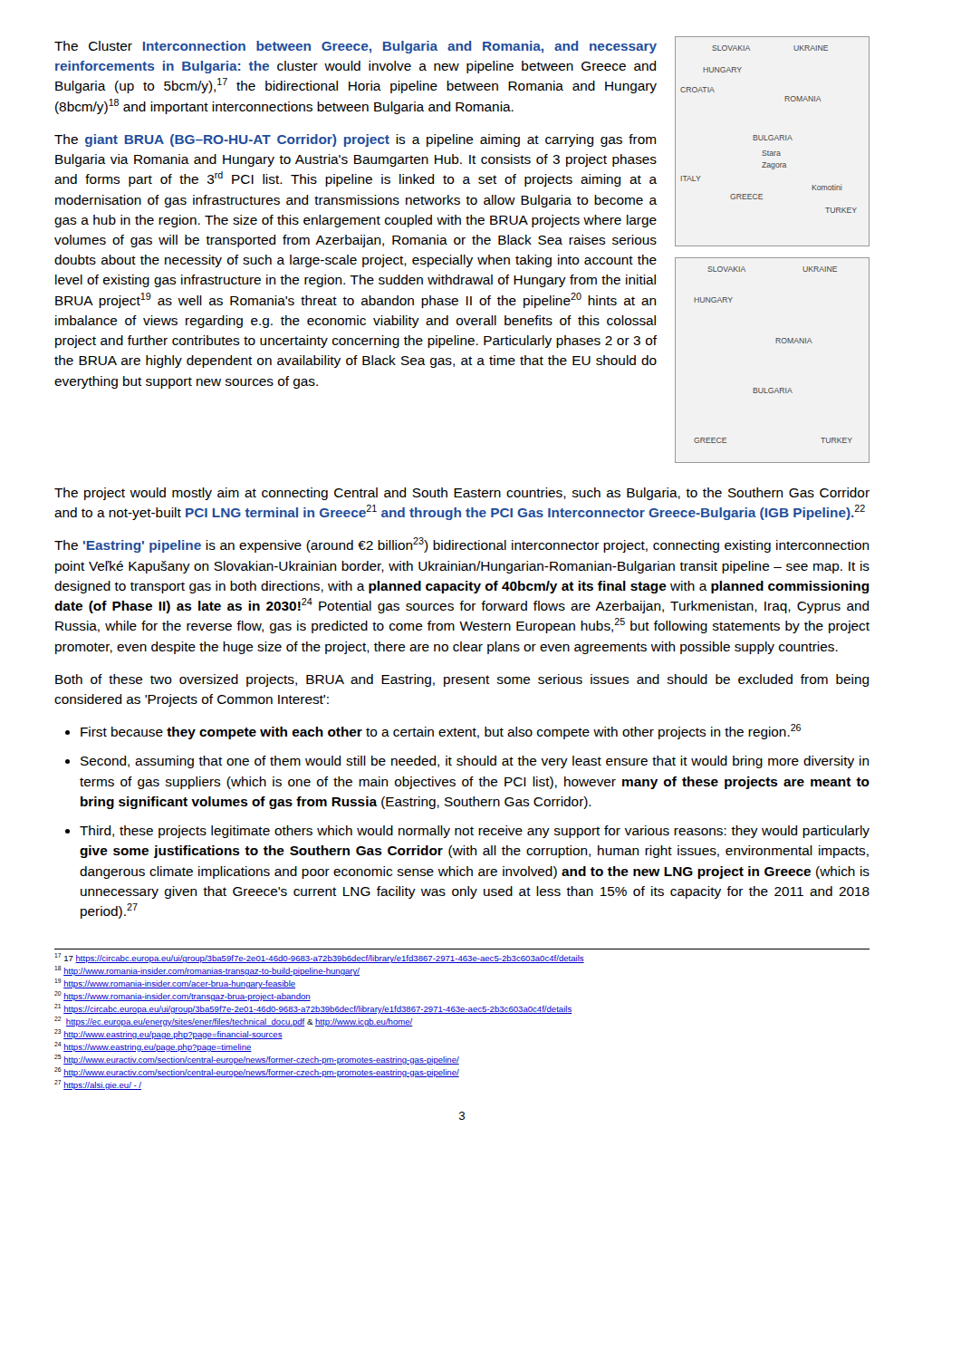SLOVAKIA UKRAINE HUNGARY ROMANIA CROATIA BULGARIA Stara
Zagora ITALY GREECE Komotini TURKEY
SLOVAKIA UKRAINE HUNGARY ROMANIA BULGARIA GREECE TURKEY
The Cluster Interconnection between Greece, Bulgaria and Romania, and necessary reinforcements in Bulgaria: the cluster would involve a new pipeline between Greece and Bulgaria (up to 5bcm/y),17 the bidirectional Horia pipeline between Romania and Hungary (8bcm/y)18 and important interconnections between Bulgaria and Romania.
The giant BRUA (BG–RO-HU-AT Corridor) project is a pipeline aiming at carrying gas from Bulgaria via Romania and Hungary to Austria's Baumgarten Hub. It consists of 3 project phases and forms part of the 3rd PCI list. This pipeline is linked to a set of projects aiming at a modernisation of gas infrastructures and transmissions networks to allow Bulgaria to become a gas a hub in the region. The size of this enlargement coupled with the BRUA projects where large volumes of gas will be transported from Azerbaijan, Romania or the Black Sea raises serious doubts about the necessity of such a large-scale project, especially when taking into account the level of existing gas infrastructure in the region. The sudden withdrawal of Hungary from the initial BRUA project19 as well as Romania's threat to abandon phase II of the pipeline20 hints at an imbalance of views regarding e.g. the economic viability and overall benefits of this colossal project and further contributes to uncertainty concerning the pipeline. Particularly phases 2 or 3 of the BRUA are highly dependent on availability of Black Sea gas, at a time that the EU should do everything but support new sources of gas.
The project would mostly aim at connecting Central and South Eastern countries, such as Bulgaria, to the Southern Gas Corridor and to a not-yet-built PCI LNG terminal in Greece21 and through the PCI Gas Interconnector Greece-Bulgaria (IGB Pipeline).22
The 'Eastring' pipeline is an expensive (around €2 billion23) bidirectional interconnector project, connecting existing interconnection point Veľké Kapušany on Slovakian-Ukrainian border, with Ukrainian/Hungarian-Romanian-Bulgarian transit pipeline – see map. It is designed to transport gas in both directions, with a planned capacity of 40bcm/y at its final stage with a planned commissioning date (of Phase II) as late as in 2030!24 Potential gas sources for forward flows are Azerbaijan, Turkmenistan, Iraq, Cyprus and Russia, while for the reverse flow, gas is predicted to come from Western European hubs,25 but following statements by the project promoter, even despite the huge size of the project, there are no clear plans or even agreements with possible supply countries.
Both of these two oversized projects, BRUA and Eastring, present some serious issues and should be excluded from being considered as 'Projects of Common Interest':
First because they compete with each other to a certain extent, but also compete with other projects in the region.26
Second, assuming that one of them would still be needed, it should at the very least ensure that it would bring more diversity in terms of gas suppliers (which is one of the main objectives of the PCI list), however many of these projects are meant to bring significant volumes of gas from Russia (Eastring, Southern Gas Corridor).
Third, these projects legitimate others which would normally not receive any support for various reasons: they would particularly give some justifications to the Southern Gas Corridor (with all the corruption, human right issues, environmental impacts, dangerous climate implications and poor economic sense which are involved) and to the new LNG project in Greece (which is unnecessary given that Greece's current LNG facility was only used at less than 15% of its capacity for the 2011 and 2018 period).27
17 17 https://circabc.europa.eu/ui/group/3ba59f7e-2e01-46d0-9683-a72b39b6decf/library/e1fd3867-2971-463e-aec5-2b3c603a0c4f/details
18 http://www.romania-insider.com/romanias-transgaz-to-build-pipeline-hungary/
19 https://www.romania-insider.com/acer-brua-hungary-feasible
20 https://www.romania-insider.com/transgaz-brua-project-abandon
21 https://circabc.europa.eu/ui/group/3ba59f7e-2e01-46d0-9683-a72b39b6decf/library/e1fd3867-2971-463e-aec5-2b3c603a0c4f/details
22 https://ec.europa.eu/energy/sites/ener/files/technical_docu.pdf & http://www.icgb.eu/home/
23 http://www.eastring.eu/page.php?page=financial-sources
24 https://www.eastring.eu/page.php?page=timeline
25 http://www.euractiv.com/section/central-europe/news/former-czech-pm-promotes-eastring-gas-pipeline/
26 http://www.euractiv.com/section/central-europe/news/former-czech-pm-promotes-eastring-gas-pipeline/
27 https://alsi.gie.eu/ - /
3